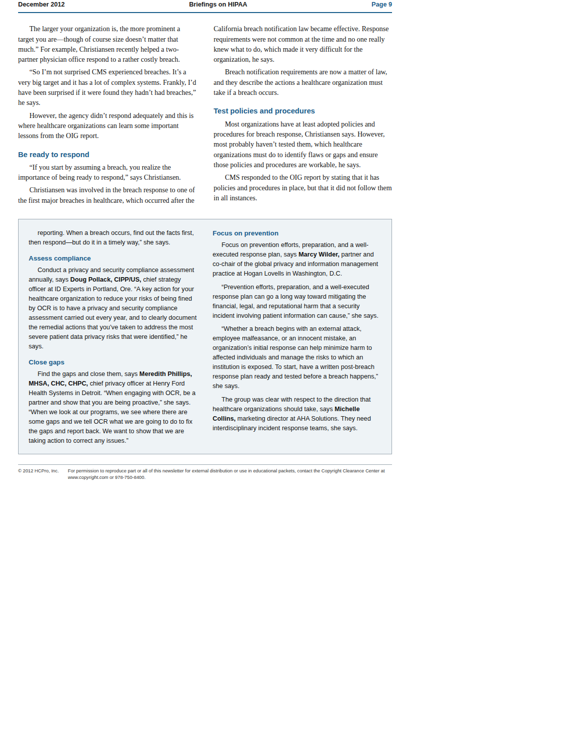December 2012 Briefings on HIPAA Page 9
The larger your organization is, the more prominent a target you are—though of course size doesn’t matter that much.” For example, Christiansen recently helped a two-partner physician office respond to a rather costly breach.
“So I’m not surprised CMS experienced breaches. It’s a very big target and it has a lot of complex systems. Frankly, I’d have been surprised if it were found they hadn’t had breaches,” he says.
However, the agency didn’t respond adequately and this is where healthcare organizations can learn some important lessons from the OIG report.
Be ready to respond
“If you start by assuming a breach, you realize the importance of being ready to respond,” says Christiansen.
Christiansen was involved in the breach response to one of the first major breaches in healthcare, which occurred after the California breach notification law became effective. Response requirements were not common at the time and no one really knew what to do, which made it very difficult for the organization, he says.
Breach notification requirements are now a matter of law, and they describe the actions a healthcare organization must take if a breach occurs.
Test policies and procedures
Most organizations have at least adopted policies and procedures for breach response, Christiansen says. However, most probably haven’t tested them, which healthcare organizations must do to identify flaws or gaps and ensure those policies and procedures are workable, he says.
CMS responded to the OIG report by stating that it has policies and procedures in place, but that it did not follow them in all instances.
reporting. When a breach occurs, find out the facts first, then respond—but do it in a timely way,” she says.
Assess compliance
Conduct a privacy and security compliance assessment annually, says Doug Pollack, CIPP/US, chief strategy officer at ID Experts in Portland, Ore. “A key action for your healthcare organization to reduce your risks of being fined by OCR is to have a privacy and security compliance assessment carried out every year, and to clearly document the remedial actions that you’ve taken to address the most severe patient data privacy risks that were identified,” he says.
Close gaps
Find the gaps and close them, says Meredith Phillips, MHSA, CHC, CHPC, chief privacy officer at Henry Ford Health Systems in Detroit. “When engaging with OCR, be a partner and show that you are being proactive,” she says. “When we look at our programs, we see where there are some gaps and we tell OCR what we are going to do to fix the gaps and report back. We want to show that we are taking action to correct any issues.”
Focus on prevention
Focus on prevention efforts, preparation, and a well-executed response plan, says Marcy Wilder, partner and co-chair of the global privacy and information management practice at Hogan Lovells in Washington, D.C.
“Prevention efforts, preparation, and a well-executed response plan can go a long way toward mitigating the financial, legal, and reputational harm that a security incident involving patient information can cause,” she says.
“Whether a breach begins with an external attack, employee malfeasance, or an innocent mistake, an organization’s initial response can help minimize harm to affected individuals and manage the risks to which an institution is exposed. To start, have a written post-breach response plan ready and tested before a breach happens,” she says.
The group was clear with respect to the direction that healthcare organizations should take, says Michelle Collins, marketing director at AHA Solutions. They need interdisciplinary incident response teams, she says.
© 2012 HCPro, Inc. For permission to reproduce part or all of this newsletter for external distribution or use in educational packets, contact the Copyright Clearance Center at www.copyright.com or 978-750-8400.